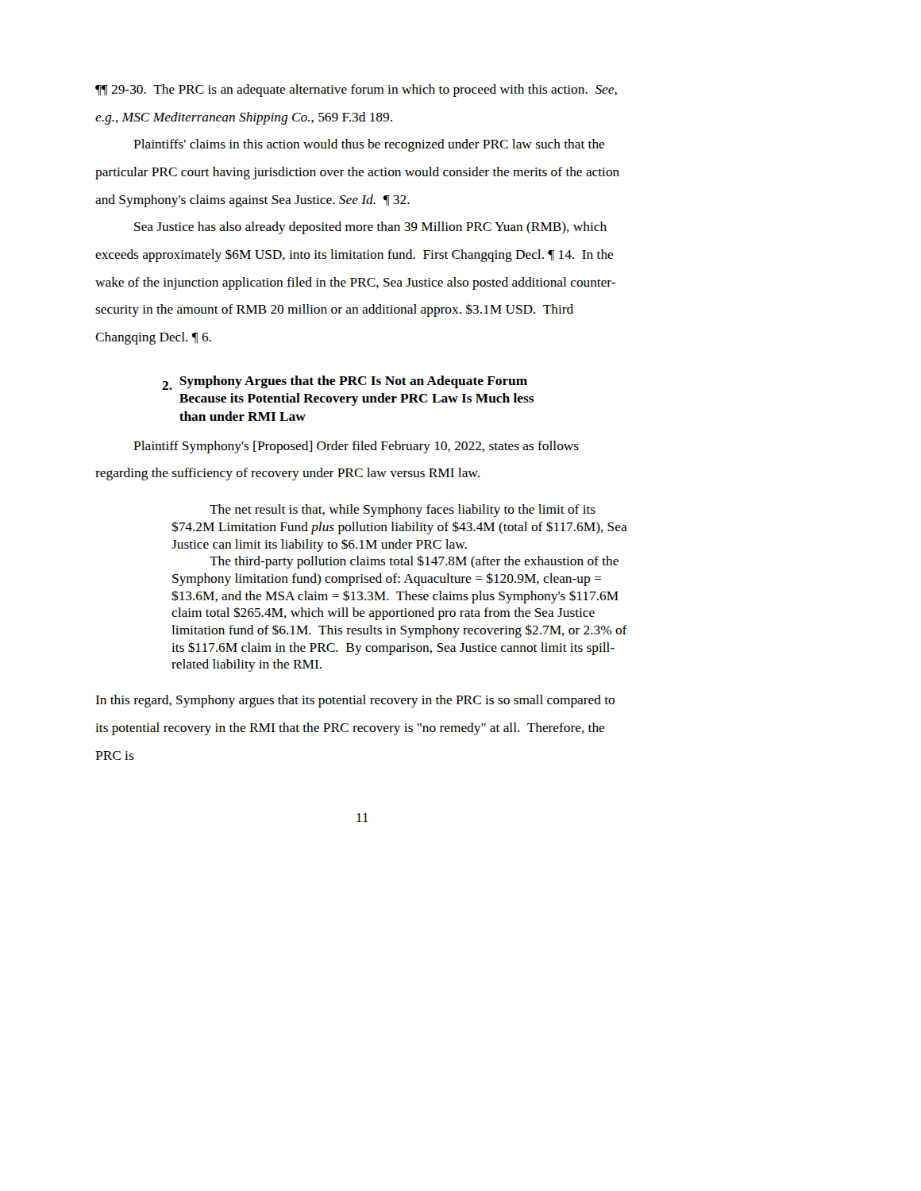¶¶ 29-30. The PRC is an adequate alternative forum in which to proceed with this action. See, e.g., MSC Mediterranean Shipping Co., 569 F.3d 189.
Plaintiffs' claims in this action would thus be recognized under PRC law such that the particular PRC court having jurisdiction over the action would consider the merits of the action and Symphony's claims against Sea Justice. See Id. ¶ 32.
Sea Justice has also already deposited more than 39 Million PRC Yuan (RMB), which exceeds approximately $6M USD, into its limitation fund. First Changqing Decl. ¶ 14. In the wake of the injunction application filed in the PRC, Sea Justice also posted additional counter-security in the amount of RMB 20 million or an additional approx. $3.1M USD. Third Changqing Decl. ¶ 6.
2. Symphony Argues that the PRC Is Not an Adequate Forum Because its Potential Recovery under PRC Law Is Much less than under RMI Law
Plaintiff Symphony's [Proposed] Order filed February 10, 2022, states as follows regarding the sufficiency of recovery under PRC law versus RMI law.
The net result is that, while Symphony faces liability to the limit of its $74.2M Limitation Fund plus pollution liability of $43.4M (total of $117.6M), Sea Justice can limit its liability to $6.1M under PRC law.
The third-party pollution claims total $147.8M (after the exhaustion of the Symphony limitation fund) comprised of: Aquaculture = $120.9M, clean-up = $13.6M, and the MSA claim = $13.3M. These claims plus Symphony's $117.6M claim total $265.4M, which will be apportioned pro rata from the Sea Justice limitation fund of $6.1M. This results in Symphony recovering $2.7M, or 2.3% of its $117.6M claim in the PRC. By comparison, Sea Justice cannot limit its spill-related liability in the RMI.
In this regard, Symphony argues that its potential recovery in the PRC is so small compared to its potential recovery in the RMI that the PRC recovery is "no remedy" at all. Therefore, the PRC is
11